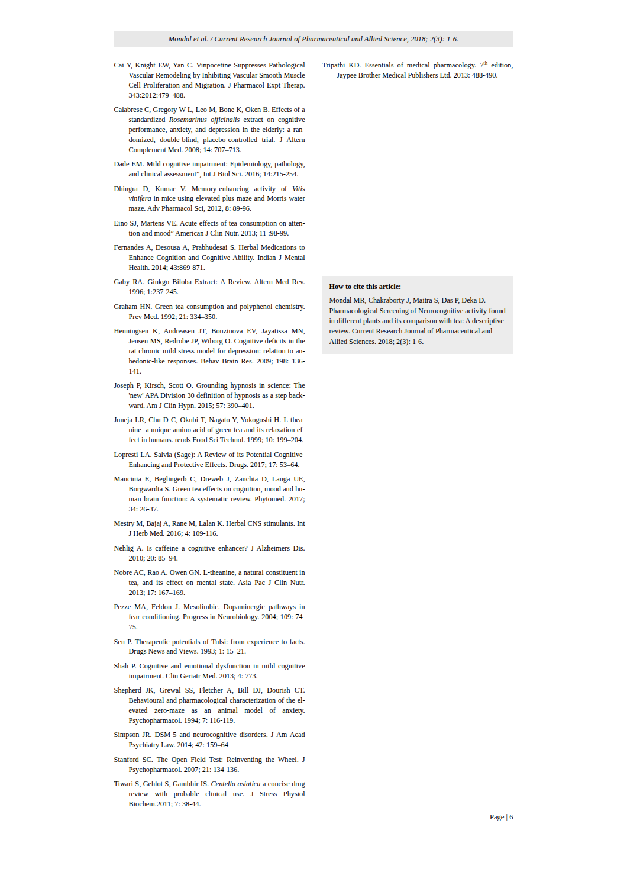Mondal et al. / Current Research Journal of Pharmaceutical and Allied Science, 2018; 2(3): 1-6.
Cai Y, Knight EW, Yan C. Vinpocetine Suppresses Pathological Vascular Remodeling by Inhibiting Vascular Smooth Muscle Cell Proliferation and Migration. J Pharmacol Expt Therap. 343:2012:479–488.
Calabrese C, Gregory W L, Leo M, Bone K, Oken B. Effects of a standardized Rosemarinus officinalis extract on cognitive performance, anxiety, and depression in the elderly: a randomized, double-blind, placebo-controlled trial. J Altern Complement Med. 2008; 14: 707–713.
Dade EM. Mild cognitive impairment: Epidemiology, pathology, and clinical assessment”, Int J Biol Sci. 2016; 14:215-254.
Dhingra D, Kumar V. Memory-enhancing activity of Vitis vinifera in mice using elevated plus maze and Morris water maze. Adv Pharmacol Sci, 2012, 8: 89-96.
Eino SJ, Martens VE. Acute effects of tea consumption on attention and mood” American J Clin Nutr. 2013; 11 :98-99.
Fernandes A, Desousa A, Prabhudesai S. Herbal Medications to Enhance Cognition and Cognitive Ability. Indian J Mental Health. 2014; 43:869-871.
Gaby RA. Ginkgo Biloba Extract: A Review. Altern Med Rev. 1996; 1:237-245.
Graham HN. Green tea consumption and polyphenol chemistry. Prev Med. 1992; 21: 334–350.
Henningsen K, Andreasen JT, Bouzinova EV, Jayatissa MN, Jensen MS, Redrobe JP, Wiborg O. Cognitive deficits in the rat chronic mild stress model for depression: relation to anhedonic-like responses. Behav Brain Res. 2009; 198: 136-141.
Joseph P, Kirsch, Scott O. Grounding hypnosis in science: The 'new' APA Division 30 definition of hypnosis as a step backward. Am J Clin Hypn. 2015; 57: 390–401.
Juneja LR, Chu D C, Okubi T, Nagato Y, Yokogoshi H. L-theanine- a unique amino acid of green tea and its relaxation effect in humans. rends Food Sci Technol. 1999; 10: 199–204.
Lopresti LA. Salvia (Sage): A Review of its Potential Cognitive-Enhancing and Protective Effects. Drugs. 2017; 17: 53–64.
Mancinia E, Beglingerb C, Dreweb J, Zanchia D, Langa UE, Borgwardta S. Green tea effects on cognition, mood and human brain function: A systematic review. Phytomed. 2017; 34: 26-37.
Mestry M, Bajaj A, Rane M, Lalan K. Herbal CNS stimulants. Int J Herb Med. 2016; 4: 109-116.
Nehlig A. Is caffeine a cognitive enhancer? J Alzheimers Dis. 2010; 20: 85–94.
Nobre AC, Rao A. Owen GN. L-theanine, a natural constituent in tea, and its effect on mental state. Asia Pac J Clin Nutr. 2013; 17: 167–169.
Pezze MA, Feldon J. Mesolimbic. Dopaminergic pathways in fear conditioning. Progress in Neurobiology. 2004; 109: 74-75.
Sen P. Therapeutic potentials of Tulsi: from experience to facts. Drugs News and Views. 1993; 1: 15–21.
Shah P. Cognitive and emotional dysfunction in mild cognitive impairment. Clin Geriatr Med. 2013; 4: 773.
Shepherd JK, Grewal SS, Fletcher A, Bill DJ, Dourish CT. Behavioural and pharmacological characterization of the elevated zero-maze as an animal model of anxiety. Psychopharmacol. 1994; 7: 116-119.
Simpson JR. DSM-5 and neurocognitive disorders. J Am Acad Psychiatry Law. 2014; 42: 159–64
Stanford SC. The Open Field Test: Reinventing the Wheel. J Psychopharmacol. 2007; 21: 134-136.
Tiwari S, Gehlot S, Gambhir IS. Centella asiatica a concise drug review with probable clinical use. J Stress Physiol Biochem.2011; 7: 38-44.
Tripathi KD. Essentials of medical pharmacology. 7th edition, Jaypee Brother Medical Publishers Ltd. 2013: 488-490.
How to cite this article:
Mondal MR, Chakraborty J, Maitra S, Das P, Deka D. Pharmacological Screening of Neurocognitive activity found in different plants and its comparison with tea: A descriptive review. Current Research Journal of Pharmaceutical and Allied Sciences. 2018; 2(3): 1-6.
Page | 6